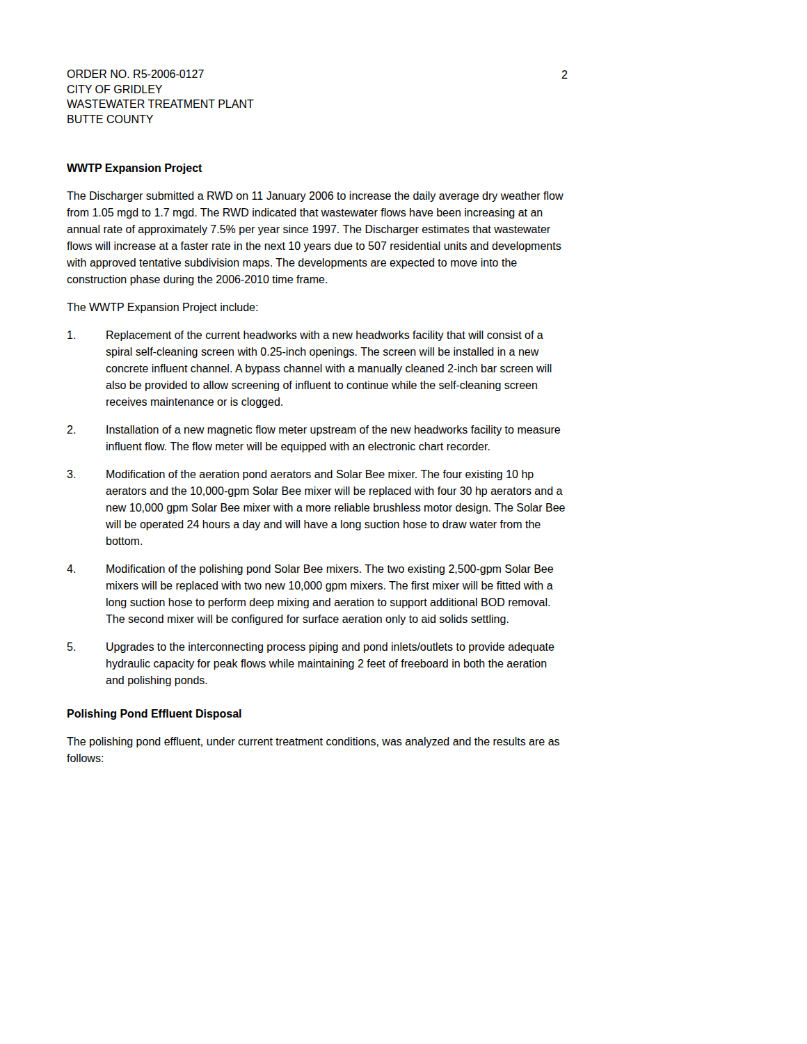2
ORDER NO. R5-2006-0127
CITY OF GRIDLEY
WASTEWATER TREATMENT PLANT
BUTTE COUNTY
WWTP Expansion Project
The Discharger submitted a RWD on 11 January 2006 to increase the daily average dry weather flow from 1.05 mgd to 1.7 mgd. The RWD indicated that wastewater flows have been increasing at an annual rate of approximately 7.5% per year since 1997. The Discharger estimates that wastewater flows will increase at a faster rate in the next 10 years due to 507 residential units and developments with approved tentative subdivision maps. The developments are expected to move into the construction phase during the 2006-2010 time frame.
The WWTP Expansion Project include:
1. Replacement of the current headworks with a new headworks facility that will consist of a spiral self-cleaning screen with 0.25-inch openings. The screen will be installed in a new concrete influent channel. A bypass channel with a manually cleaned 2-inch bar screen will also be provided to allow screening of influent to continue while the self-cleaning screen receives maintenance or is clogged.
2. Installation of a new magnetic flow meter upstream of the new headworks facility to measure influent flow. The flow meter will be equipped with an electronic chart recorder.
3. Modification of the aeration pond aerators and Solar Bee mixer. The four existing 10 hp aerators and the 10,000-gpm Solar Bee mixer will be replaced with four 30 hp aerators and a new 10,000 gpm Solar Bee mixer with a more reliable brushless motor design. The Solar Bee will be operated 24 hours a day and will have a long suction hose to draw water from the bottom.
4. Modification of the polishing pond Solar Bee mixers. The two existing 2,500-gpm Solar Bee mixers will be replaced with two new 10,000 gpm mixers. The first mixer will be fitted with a long suction hose to perform deep mixing and aeration to support additional BOD removal. The second mixer will be configured for surface aeration only to aid solids settling.
5. Upgrades to the interconnecting process piping and pond inlets/outlets to provide adequate hydraulic capacity for peak flows while maintaining 2 feet of freeboard in both the aeration and polishing ponds.
Polishing Pond Effluent Disposal
The polishing pond effluent, under current treatment conditions, was analyzed and the results are as follows: